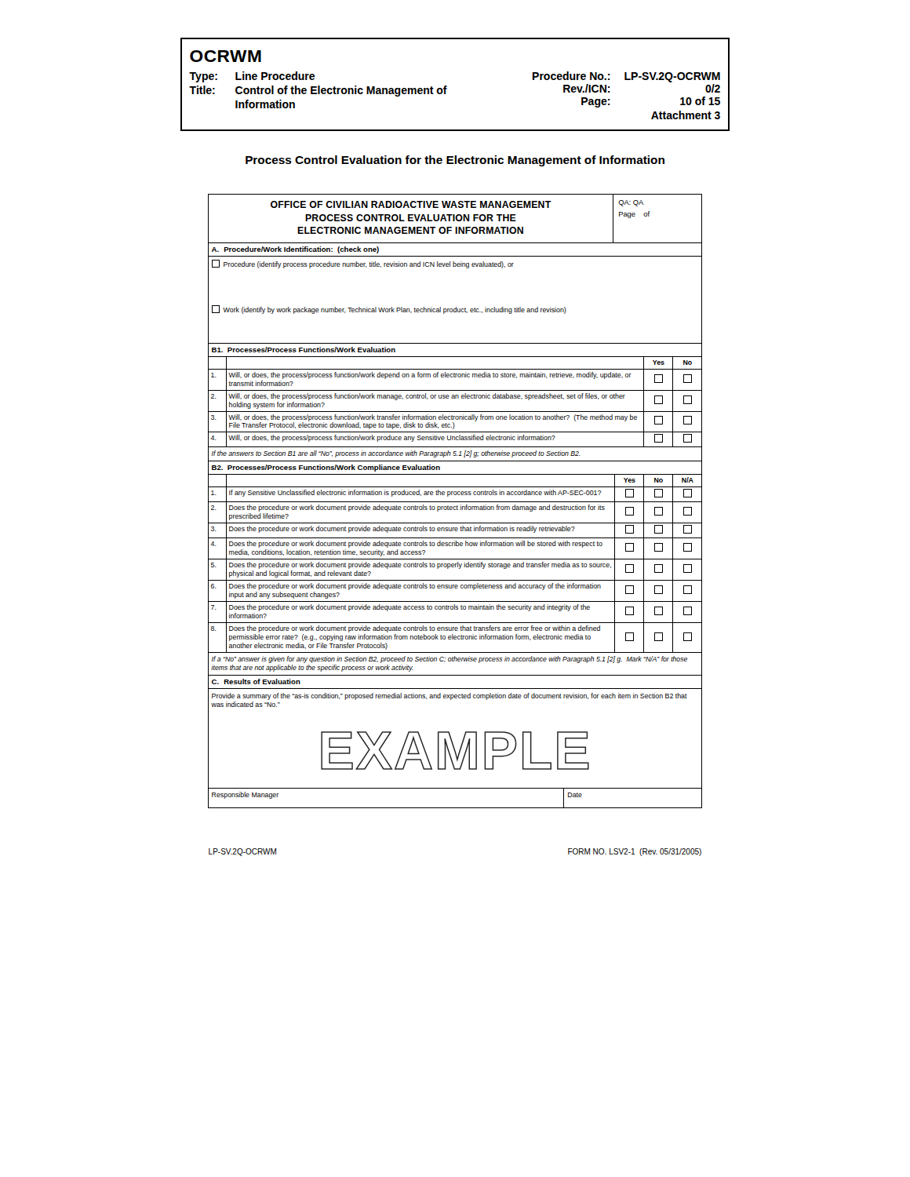OCRWM
Type:
Line Procedure
Title:
Control of the Electronic Management of
Information
Procedure No.:
LP-SV.2Q-OCRWM
Rev./ICN:
0/2
Page:
10 of 15
Attachment 3
Process Control Evaluation for the Electronic Management of Information
OFFICE OF CIVILIAN RADIOACTIVE WASTE MANAGEMENT
PROCESS CONTROL EVALUATION FOR THE
ELECTRONIC MANAGEMENT OF INFORMATION
QA: QA
Page of
A. Procedure/Work Identification: (check one)
Procedure (identify process procedure number, title, revision and ICN level being evaluated), or
Work (identify by work package number, Technical Work Plan, technical product, etc., including title and revision)
B1. Processes/Process Functions/Work Evaluation
| | | Yes | No |
| --- | --- | --- | --- |
| 1. | Will, or does, the process/process function/work depend on a form of electronic media to store, maintain, retrieve, modify, update, or transmit information? | | |
| 2. | Will, or does, the process/process function/work manage, control, or use an electronic database, spreadsheet, set of files, or other holding system for information? | | |
| 3. | Will, or does, the process/process function/work transfer information electronically from one location to another? (The method may be File Transfer Protocol, electronic download, tape to tape, disk to disk, etc.) | | |
| 4. | Will, or does, the process/process function/work produce any Sensitive Unclassified electronic information? | | |
If the answers to Section B1 are all “No”, process in accordance with Paragraph 5.1 [2] g; otherwise proceed to Section B2.
B2. Processes/Process Functions/Work Compliance Evaluation
| | | Yes | No | N/A |
| --- | --- | --- | --- | --- |
| 1. | If any Sensitive Unclassified electronic information is produced, are the process controls in accordance with AP-SEC-001? | | | |
| 2. | Does the procedure or work document provide adequate controls to protect information from damage and destruction for its prescribed lifetime? | | | |
| 3. | Does the procedure or work document provide adequate controls to ensure that information is readily retrievable? | | | |
| 4. | Does the procedure or work document provide adequate controls to describe how information will be stored with respect to media, conditions, location, retention time, security, and access? | | | |
| 5. | Does the procedure or work document provide adequate controls to properly identify storage and transfer media as to source, physical and logical format, and relevant date? | | | |
| 6. | Does the procedure or work document provide adequate controls to ensure completeness and accuracy of the information input and any subsequent changes? | | | |
| 7. | Does the procedure or work document provide adequate access to controls to maintain the security and integrity of the information? | | | |
| 8. | Does the procedure or work document provide adequate controls to ensure that transfers are error free or within a defined permissible error rate? (e.g., copying raw information from notebook to electronic information form, electronic media to another electronic media, or File Transfer Protocols) | | | |
If a “No” answer is given for any question in Section B2, proceed to Section C; otherwise process in accordance with Paragraph 5.1 [2] g. Mark “N/A” for those items that are not applicable to the specific process or work activity.
C. Results of Evaluation
Provide a summary of the “as-is condition,” proposed remedial actions, and expected completion date of document revision, for each item in Section B2 that was indicated as “No.”
EXAMPLE
Responsible Manager
Date
LP-SV.2Q-OCRWM
FORM NO. LSV2-1 (Rev. 05/31/2005)